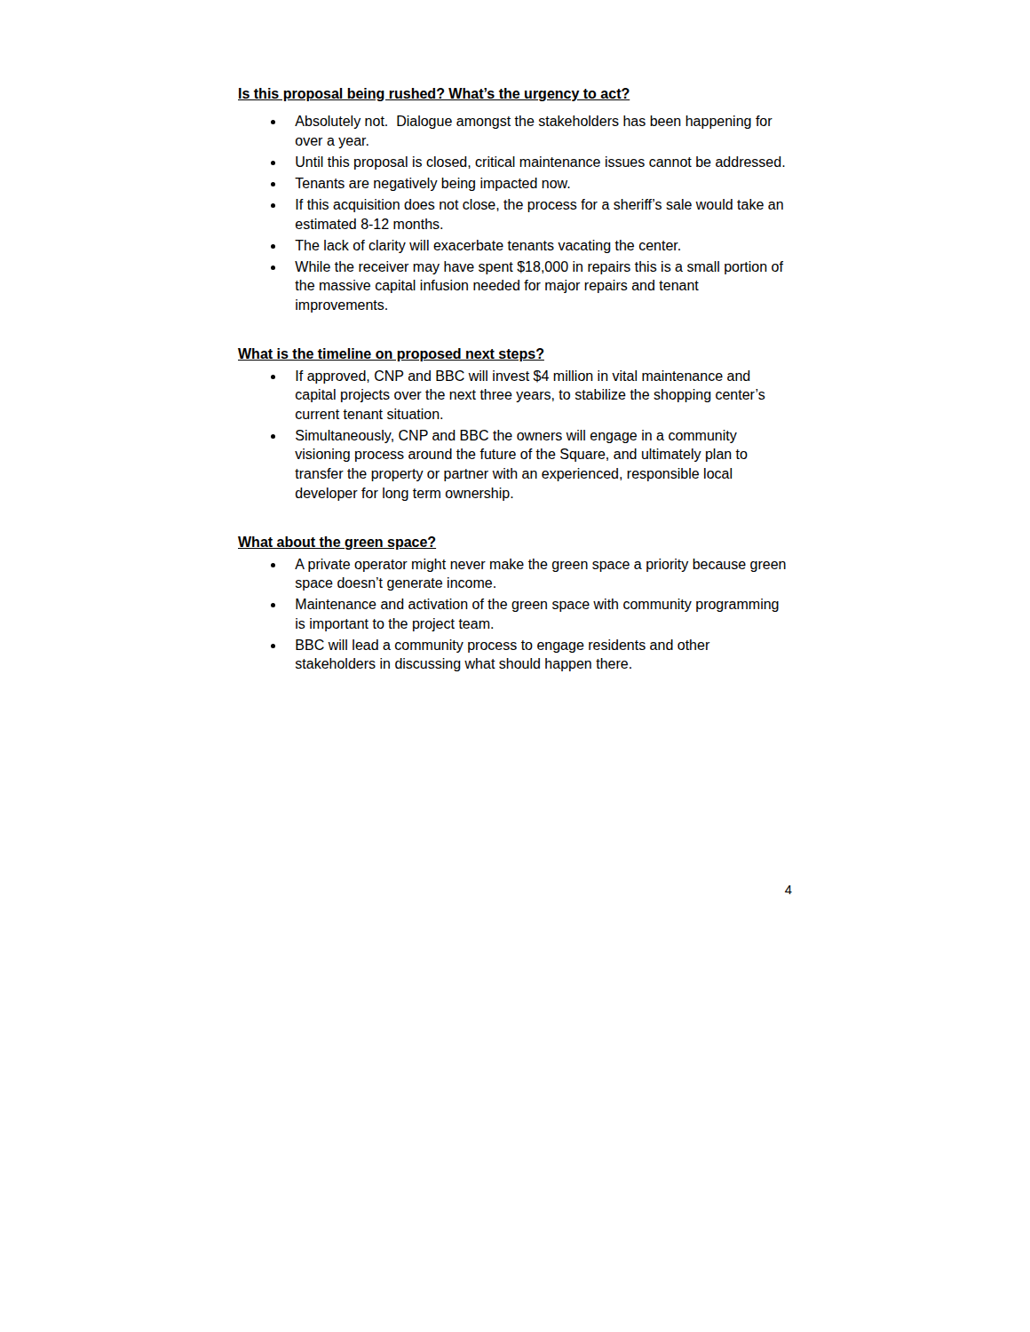Is this proposal being rushed? What’s the urgency to act?
Absolutely not. Dialogue amongst the stakeholders has been happening for over a year.
Until this proposal is closed, critical maintenance issues cannot be addressed.
Tenants are negatively being impacted now.
If this acquisition does not close, the process for a sheriff’s sale would take an estimated 8-12 months.
The lack of clarity will exacerbate tenants vacating the center.
While the receiver may have spent $18,000 in repairs this is a small portion of the massive capital infusion needed for major repairs and tenant improvements.
What is the timeline on proposed next steps?
If approved, CNP and BBC will invest $4 million in vital maintenance and capital projects over the next three years, to stabilize the shopping center’s current tenant situation.
Simultaneously, CNP and BBC the owners will engage in a community visioning process around the future of the Square, and ultimately plan to transfer the property or partner with an experienced, responsible local developer for long term ownership.
What about the green space?
A private operator might never make the green space a priority because green space doesn’t generate income.
Maintenance and activation of the green space with community programming is important to the project team.
BBC will lead a community process to engage residents and other stakeholders in discussing what should happen there.
4